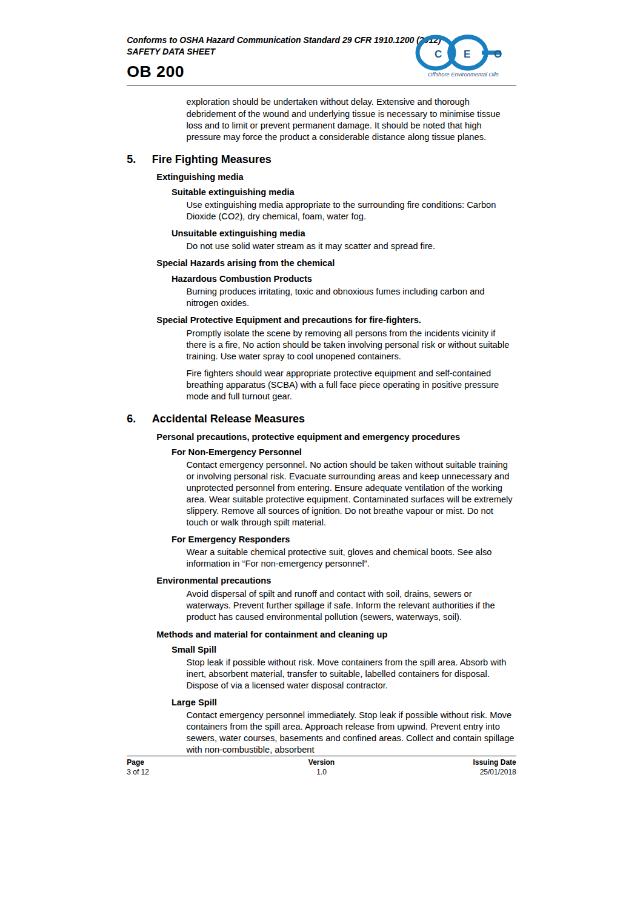Conforms to OSHA Hazard Communication Standard 29 CFR 1910.1200 (2012)
SAFETY DATA SHEET
OB 200
E C O
Offshore Environmental Oils
exploration should be undertaken without delay. Extensive and thorough debridement of the wound and underlying tissue is necessary to minimise tissue loss and to limit or prevent permanent damage. It should be noted that high pressure may force the product a considerable distance along tissue planes.
5. Fire Fighting Measures
Extinguishing media
Suitable extinguishing media
Use extinguishing media appropriate to the surrounding fire conditions: Carbon Dioxide (CO2), dry chemical, foam, water fog.
Unsuitable extinguishing media
Do not use solid water stream as it may scatter and spread fire.
Special Hazards arising from the chemical
Hazardous Combustion Products
Burning produces irritating, toxic and obnoxious fumes including carbon and nitrogen oxides.
Special Protective Equipment and precautions for fire-fighters.
Promptly isolate the scene by removing all persons from the incidents vicinity if there is a fire, No action should be taken involving personal risk or without suitable training. Use water spray to cool unopened containers.
Fire fighters should wear appropriate protective equipment and self-contained breathing apparatus (SCBA) with a full face piece operating in positive pressure mode and full turnout gear.
6. Accidental Release Measures
Personal precautions, protective equipment and emergency procedures
For Non-Emergency Personnel
Contact emergency personnel. No action should be taken without suitable training or involving personal risk. Evacuate surrounding areas and keep unnecessary and unprotected personnel from entering. Ensure adequate ventilation of the working area. Wear suitable protective equipment. Contaminated surfaces will be extremely slippery. Remove all sources of ignition. Do not breathe vapour or mist. Do not touch or walk through spilt material.
For Emergency Responders
Wear a suitable chemical protective suit, gloves and chemical boots. See also information in “For non-emergency personnel”.
Environmental precautions
Avoid dispersal of spilt and runoff and contact with soil, drains, sewers or waterways. Prevent further spillage if safe. Inform the relevant authorities if the product has caused environmental pollution (sewers, waterways, soil).
Methods and material for containment and cleaning up
Small Spill
Stop leak if possible without risk. Move containers from the spill area. Absorb with inert, absorbent material, transfer to suitable, labelled containers for disposal. Dispose of via a licensed water disposal contractor.
Large Spill
Contact emergency personnel immediately. Stop leak if possible without risk. Move containers from the spill area. Approach release from upwind. Prevent entry into sewers, water courses, basements and confined areas. Collect and contain spillage with non-combustible, absorbent
Page
3 of 12
Version
1.0
Issuing Date
25/01/2018